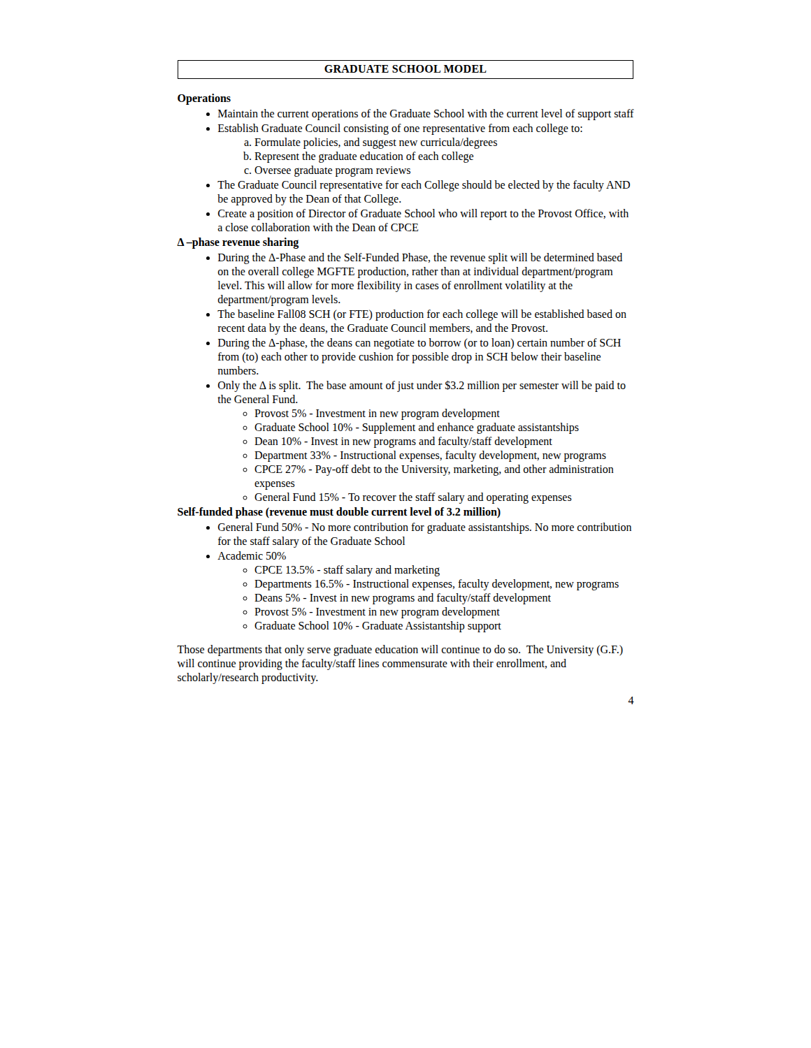GRADUATE SCHOOL MODEL
Operations
Maintain the current operations of the Graduate School with the current level of support staff
Establish Graduate Council consisting of one representative from each college to:
Formulate policies, and suggest new curricula/degrees
Represent the graduate education of each college
Oversee graduate program reviews
The Graduate Council representative for each College should be elected by the faculty AND be approved by the Dean of that College.
Create a position of Director of Graduate School who will report to the Provost Office, with a close collaboration with the Dean of CPCE
Δ –phase revenue sharing
During the Δ-Phase and the Self-Funded Phase, the revenue split will be determined based on the overall college MGFTE production, rather than at individual department/program level. This will allow for more flexibility in cases of enrollment volatility at the department/program levels.
The baseline Fall08 SCH (or FTE) production for each college will be established based on recent data by the deans, the Graduate Council members, and the Provost.
During the Δ-phase, the deans can negotiate to borrow (or to loan) certain number of SCH from (to) each other to provide cushion for possible drop in SCH below their baseline numbers.
Only the Δ is split. The base amount of just under $3.2 million per semester will be paid to the General Fund.
Provost 5% - Investment in new program development
Graduate School 10% - Supplement and enhance graduate assistantships
Dean 10% - Invest in new programs and faculty/staff development
Department 33% - Instructional expenses, faculty development, new programs
CPCE 27% - Pay-off debt to the University, marketing, and other administration expenses
General Fund 15% - To recover the staff salary and operating expenses
Self-funded phase (revenue must double current level of 3.2 million)
General Fund 50% - No more contribution for graduate assistantships. No more contribution for the staff salary of the Graduate School
Academic 50%
CPCE 13.5% - staff salary and marketing
Departments 16.5% - Instructional expenses, faculty development, new programs
Deans 5% - Invest in new programs and faculty/staff development
Provost 5% - Investment in new program development
Graduate School 10% - Graduate Assistantship support
Those departments that only serve graduate education will continue to do so. The University (G.F.) will continue providing the faculty/staff lines commensurate with their enrollment, and scholarly/research productivity.
4